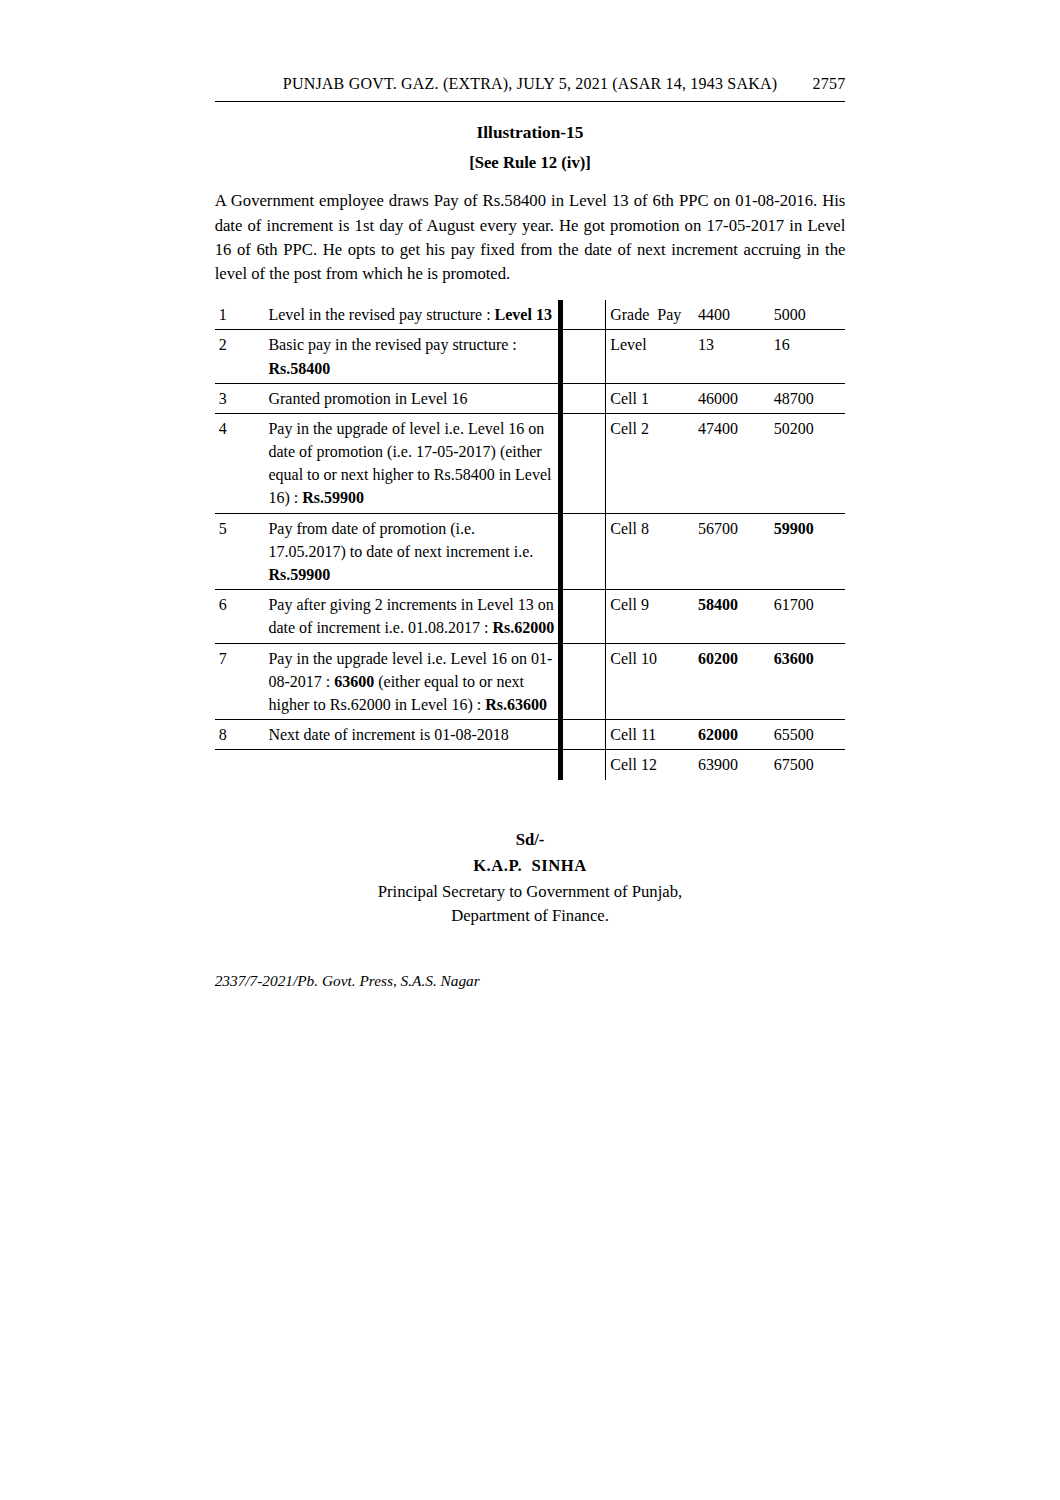PUNJAB GOVT. GAZ. (EXTRA), JULY 5, 2021 (ASAR 14, 1943 SAKA) 2757
Illustration-15
[See Rule 12 (iv)]
A Government employee draws Pay of Rs.58400 in Level 13 of 6th PPC on 01-08-2016. His date of increment is 1st day of August every year. He got promotion on 17-05-2017 in Level 16 of 6th PPC. He opts to get his pay fixed from the date of next increment accruing in the level of the post from which he is promoted.
| 1 | Level in the revised pay structure : Level 13 | | Grade Pay | 4400 | 5000 |
| 2 | Basic pay in the revised pay structure : Rs.58400 | | Level | 13 | 16 |
| 3 | Granted promotion in Level 16 | | Cell 1 | 46000 | 48700 |
| 4 | Pay in the upgrade of level i.e. Level 16 on date of promotion (i.e. 17-05-2017) (either equal to or next higher to Rs.58400 in Level 16) : Rs.59900 | | Cell 2 | 47400 | 50200 |
| 5 | Pay from date of promotion (i.e. 17.05.2017) to date of next increment i.e. Rs.59900 | | Cell 8 | 56700 | 59900 |
| 6 | Pay after giving 2 increments in Level 13 on date of increment i.e. 01.08.2017 : Rs.62000 | | Cell 9 | 58400 | 61700 |
| 7 | Pay in the upgrade level i.e. Level 16 on 01-08-2017 : 63600 (either equal to or next higher to Rs.62000 in Level 16) : Rs.63600 | | Cell 10 | 60200 | 63600 |
| 8 | Next date of increment is 01-08-2018 | | Cell 11 | 62000 | 65500 |
| | | | Cell 12 | 63900 | 67500 |
Sd/-
K.A.P. SINHA
Principal Secretary to Government of Punjab,
Department of Finance.
2337/7-2021/Pb. Govt. Press, S.A.S. Nagar